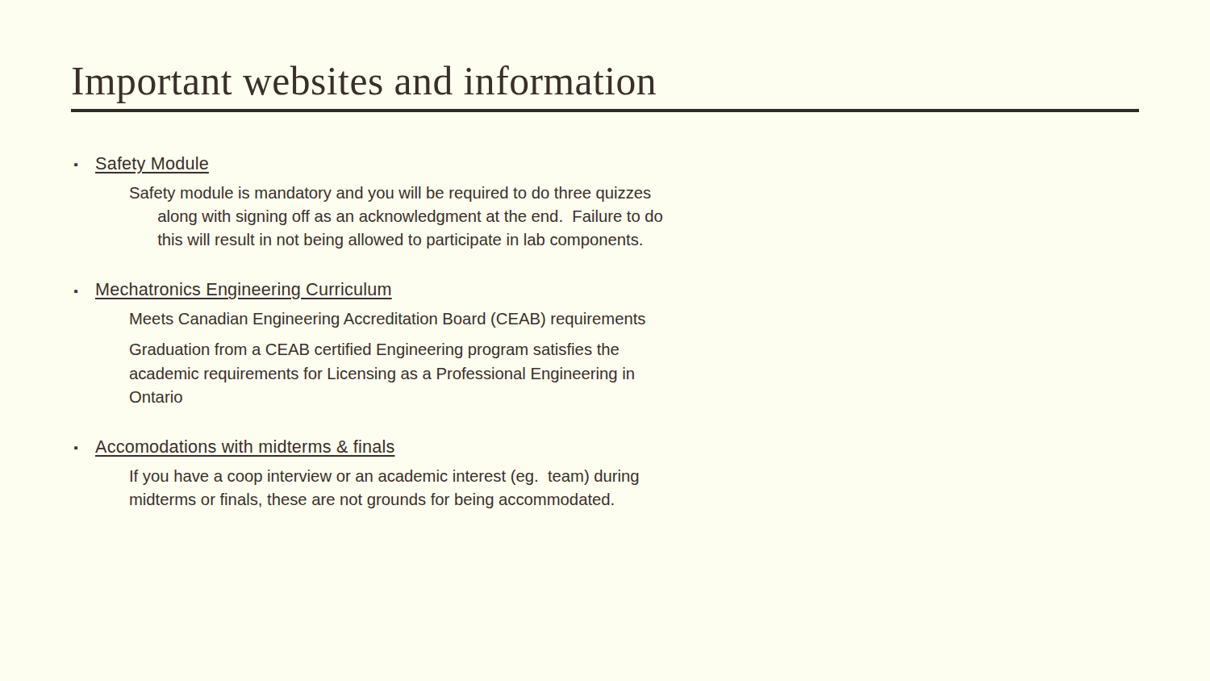Important websites and information
Safety Module
Safety module is mandatory and you will be required to do three quizzes along with signing off as an acknowledgment at the end. Failure to do this will result in not being allowed to participate in lab components.
Mechatronics Engineering Curriculum
Meets Canadian Engineering Accreditation Board (CEAB) requirements
Graduation from a CEAB certified Engineering program satisfies the academic requirements for Licensing as a Professional Engineering in Ontario
Accomodations with midterms & finals
If you have a coop interview or an academic interest (eg. team) during midterms or finals, these are not grounds for being accommodated.